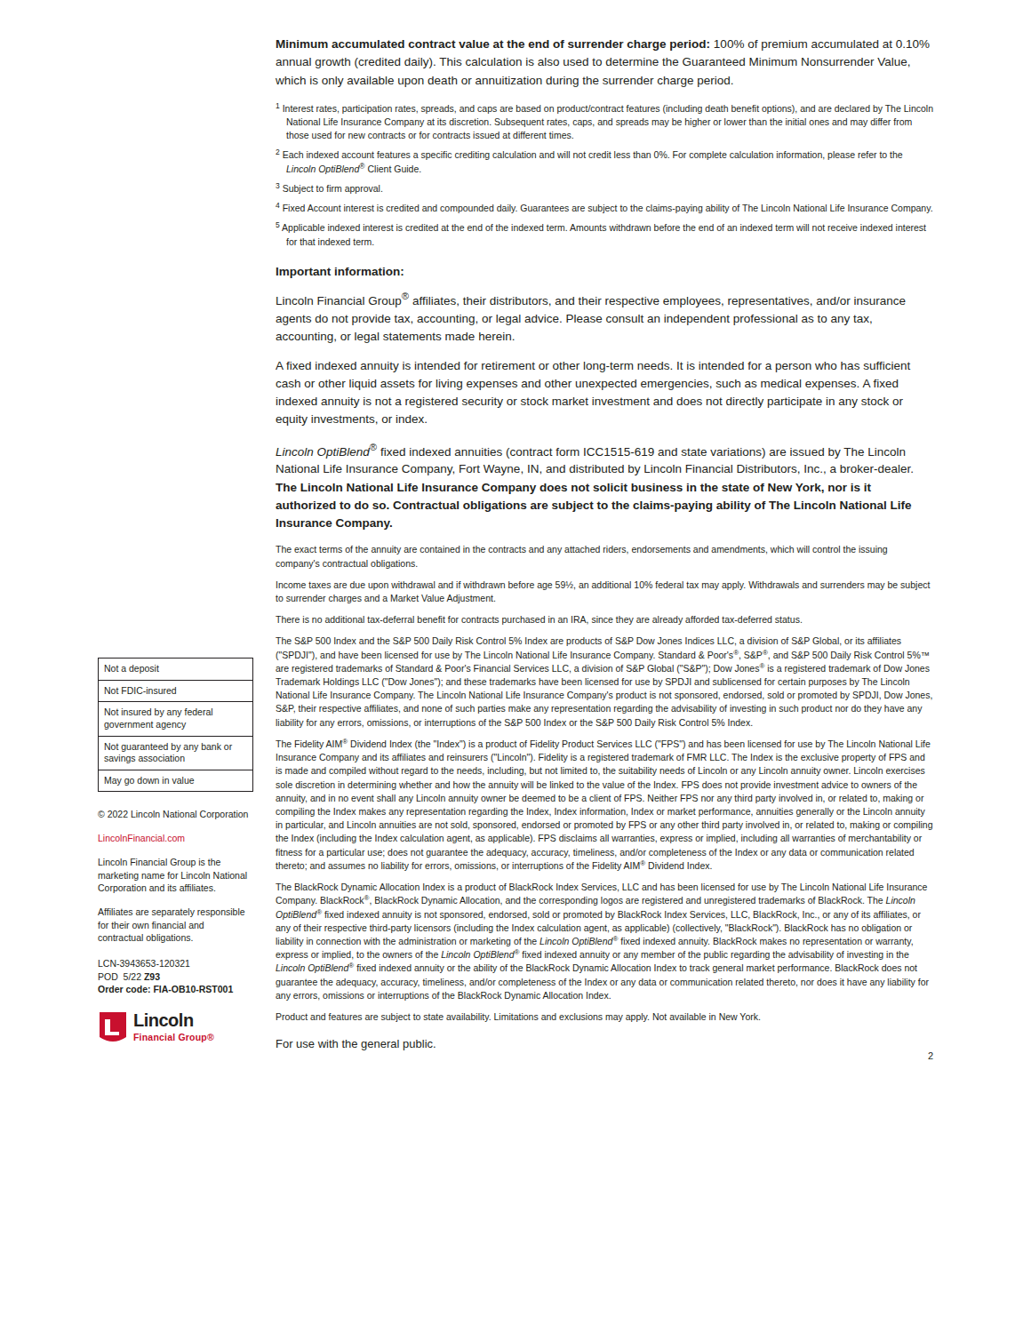| Not a deposit |
| Not FDIC-insured |
| Not insured by any federal government agency |
| Not guaranteed by any bank or savings association |
| May go down in value |
© 2022 Lincoln National Corporation
LincolnFinancial.com
Lincoln Financial Group is the marketing name for Lincoln National Corporation and its affiliates.
Affiliates are separately responsible for their own financial and contractual obligations.
LCN-3943653-120321
POD 5/22 Z93
Order code: FIA-OB10-RST001
Lincoln
Financial Group®
Minimum accumulated contract value at the end of surrender charge period: 100% of premium accumulated at 0.10% annual growth (credited daily). This calculation is also used to determine the Guaranteed Minimum Nonsurrender Value, which is only available upon death or annuitization during the surrender charge period.
1 Interest rates, participation rates, spreads, and caps are based on product/contract features (including death benefit options), and are declared by The Lincoln National Life Insurance Company at its discretion. Subsequent rates, caps, and spreads may be higher or lower than the initial ones and may differ from those used for new contracts or for contracts issued at different times.
2 Each indexed account features a specific crediting calculation and will not credit less than 0%. For complete calculation information, please refer to the Lincoln OptiBlend® Client Guide.
3 Subject to firm approval.
4 Fixed Account interest is credited and compounded daily. Guarantees are subject to the claims-paying ability of The Lincoln National Life Insurance Company.
5 Applicable indexed interest is credited at the end of the indexed term. Amounts withdrawn before the end of an indexed term will not receive indexed interest for that indexed term.
Important information:
Lincoln Financial Group® affiliates, their distributors, and their respective employees, representatives, and/or insurance agents do not provide tax, accounting, or legal advice. Please consult an independent professional as to any tax, accounting, or legal statements made herein.
A fixed indexed annuity is intended for retirement or other long-term needs. It is intended for a person who has sufficient cash or other liquid assets for living expenses and other unexpected emergencies, such as medical expenses. A fixed indexed annuity is not a registered security or stock market investment and does not directly participate in any stock or equity investments, or index.
Lincoln OptiBlend® fixed indexed annuities (contract form ICC1515-619 and state variations) are issued by The Lincoln National Life Insurance Company, Fort Wayne, IN, and distributed by Lincoln Financial Distributors, Inc., a broker-dealer. The Lincoln National Life Insurance Company does not solicit business in the state of New York, nor is it authorized to do so. Contractual obligations are subject to the claims-paying ability of The Lincoln National Life Insurance Company.
The exact terms of the annuity are contained in the contracts and any attached riders, endorsements and amendments, which will control the issuing company's contractual obligations.
Income taxes are due upon withdrawal and if withdrawn before age 59½, an additional 10% federal tax may apply. Withdrawals and surrenders may be subject to surrender charges and a Market Value Adjustment.
There is no additional tax-deferral benefit for contracts purchased in an IRA, since they are already afforded tax-deferred status.
The S&P 500 Index and the S&P 500 Daily Risk Control 5% Index are products of S&P Dow Jones Indices LLC, a division of S&P Global, or its affiliates ("SPDJI"), and have been licensed for use by The Lincoln National Life Insurance Company. Standard & Poor's®, S&P®, and S&P 500 Daily Risk Control 5%™ are registered trademarks of Standard & Poor's Financial Services LLC, a division of S&P Global ("S&P"); Dow Jones® is a registered trademark of Dow Jones Trademark Holdings LLC ("Dow Jones"); and these trademarks have been licensed for use by SPDJI and sublicensed for certain purposes by The Lincoln National Life Insurance Company. The Lincoln National Life Insurance Company's product is not sponsored, endorsed, sold or promoted by SPDJI, Dow Jones, S&P, their respective affiliates, and none of such parties make any representation regarding the advisability of investing in such product nor do they have any liability for any errors, omissions, or interruptions of the S&P 500 Index or the S&P 500 Daily Risk Control 5% Index.
The Fidelity AIM® Dividend Index (the "Index") is a product of Fidelity Product Services LLC ("FPS") and has been licensed for use by The Lincoln National Life Insurance Company and its affiliates and reinsurers ("Lincoln"). Fidelity is a registered trademark of FMR LLC. The Index is the exclusive property of FPS and is made and compiled without regard to the needs, including, but not limited to, the suitability needs of Lincoln or any Lincoln annuity owner. Lincoln exercises sole discretion in determining whether and how the annuity will be linked to the value of the Index. FPS does not provide investment advice to owners of the annuity, and in no event shall any Lincoln annuity owner be deemed to be a client of FPS. Neither FPS nor any third party involved in, or related to, making or compiling the Index makes any representation regarding the Index, Index information, Index or market performance, annuities generally or the Lincoln annuity in particular, and Lincoln annuities are not sold, sponsored, endorsed or promoted by FPS or any other third party involved in, or related to, making or compiling the Index (including the Index calculation agent, as applicable). FPS disclaims all warranties, express or implied, including all warranties of merchantability or fitness for a particular use; does not guarantee the adequacy, accuracy, timeliness, and/or completeness of the Index or any data or communication related thereto; and assumes no liability for errors, omissions, or interruptions of the Fidelity AIM® Dividend Index.
The BlackRock Dynamic Allocation Index is a product of BlackRock Index Services, LLC and has been licensed for use by The Lincoln National Life Insurance Company. BlackRock®, BlackRock Dynamic Allocation, and the corresponding logos are registered and unregistered trademarks of BlackRock. The Lincoln OptiBlend® fixed indexed annuity is not sponsored, endorsed, sold or promoted by BlackRock Index Services, LLC, BlackRock, Inc., or any of its affiliates, or any of their respective third-party licensors (including the Index calculation agent, as applicable) (collectively, "BlackRock"). BlackRock has no obligation or liability in connection with the administration or marketing of the Lincoln OptiBlend® fixed indexed annuity. BlackRock makes no representation or warranty, express or implied, to the owners of the Lincoln OptiBlend® fixed indexed annuity or any member of the public regarding the advisability of investing in the Lincoln OptiBlend® fixed indexed annuity or the ability of the BlackRock Dynamic Allocation Index to track general market performance. BlackRock does not guarantee the adequacy, accuracy, timeliness, and/or completeness of the Index or any data or communication related thereto, nor does it have any liability for any errors, omissions or interruptions of the BlackRock Dynamic Allocation Index.
Product and features are subject to state availability. Limitations and exclusions may apply. Not available in New York.
For use with the general public.
2